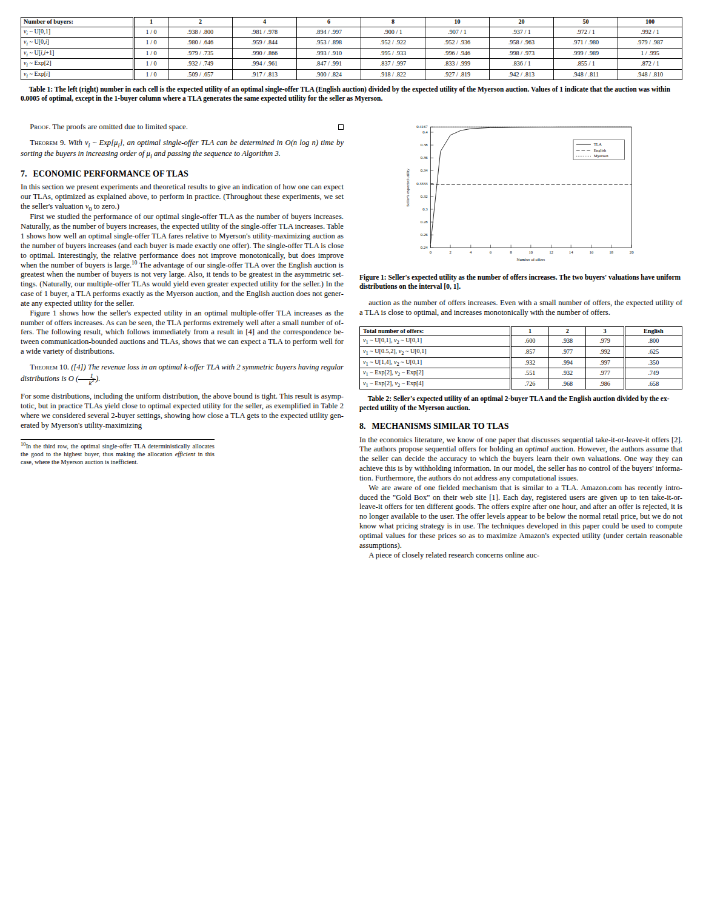| Number of buyers: | 1 | 2 | 4 | 6 | 8 | 10 | 20 | 50 | 100 |
| --- | --- | --- | --- | --- | --- | --- | --- | --- | --- |
| v i ~ U[0,1] | 1 / 0 | .938 / .800 | .981 / .978 | .894 / .997 | .900 / 1 | .907 / 1 | .937 / 1 | .972 / 1 | .992 / 1 |
| v i ~ U[0, i ] | 1 / 0 | .980 / .646 | .959 / .844 | .953 / .898 | .952 / .922 | .952 / .936 | .958 / .963 | .971 / .980 | .979 / .987 |
| v i ~ U[ i , i +1] | 1 / 0 | .979 / .735 | .990 / .866 | .993 / .910 | .995 / .933 | .996 / .946 | .998 / .973 | .999 / .989 | 1 / .995 |
| v i ~ Exp[2] | 1 / 0 | .932 / .749 | .994 / .961 | .847 / .991 | .837 / .997 | .833 / .999 | .836 / 1 | .855 / 1 | .872 / 1 |
| v i ~ Exp[ i ] | 1 / 0 | .509 / .657 | .917 / .813 | .900 / .824 | .918 / .822 | .927 / .819 | .942 / .813 | .948 / .811 | .948 / .810 |
Table 1: The left (right) number in each cell is the expected utility of an optimal single-offer TLA (English auction) divided by the expected utility of the Myerson auction. Values of 1 indicate that the auction was within 0.0005 of optimal, except in the 1-buyer column where a TLA generates the same expected utility for the seller as Myerson.
Proof. The proofs are omitted due to limited space.
Theorem 9. With vi ~ Exp[μi], an optimal single-offer TLA can be determined in O(n log n) time by sorting the buyers in increasing order of μi and passing the sequence to Algorithm 3.
7. ECONOMIC PERFORMANCE OF TLAS
In this section we present experiments and theoretical results to give an indication of how one can expect our TLAs, optimized as explained above, to perform in practice. (Throughout these experiments, we set the seller's valuation v0 to zero.)
First we studied the performance of our optimal single-offer TLA as the number of buyers increases. Naturally, as the number of buyers increases, the expected utility of the single-offer TLA increases. Table 1 shows how well an optimal single-offer TLA fares relative to Myerson's utility-maximizing auction as the number of buyers increases (and each buyer is made exactly one offer). The single-offer TLA is close to optimal. Interestingly, the relative performance does not improve monotonically, but does improve when the number of buyers is large.10 The advantage of our single-offer TLA over the English auction is greatest when the number of buyers is not very large. Also, it tends to be greatest in the asymmetric settings. (Naturally, our multiple-offer TLAs would yield even greater expected utility for the seller.) In the case of 1 buyer, a TLA performs exactly as the Myerson auction, and the English auction does not generate any expected utility for the seller.
Figure 1 shows how the seller's expected utility in an optimal multiple-offer TLA increases as the number of offers increases. As can be seen, the TLA performs extremely well after a small number of offers. The following result, which follows immediately from a result in [4] and the correspondence between communication-bounded auctions and TLAs, shows that we can expect a TLA to perform well for a wide variety of distributions.
Theorem 10. ([4]) The revenue loss in an optimal k-offer TLA with 2 symmetric buyers having regular distributions is O (1 k2).
For some distributions, including the uniform distribution, the above bound is tight. This result is asymptotic, but in practice TLAs yield close to optimal expected utility for the seller, as exemplified in Table 2 where we considered several 2-buyer settings, showing how close a TLA gets to the expected utility generated by Myerson's utility-maximizing
10In the third row, the optimal single-offer TLA deterministically allocates the good to the highest buyer, thus making the allocation efficient in this case, where the Myerson auction is inefficient.
0.24 0.26 0.28 0.3 0.32 0.3333 0.34 0.36 0.38 0.4 0.4167 0 2 4 6 8 10 12 14 16 18 20 Number of offers Seller's expected utility TLA English Myerson
Figure 1: Seller's expected utility as the number of offers increases. The two buyers' valuations have uniform distributions on the interval [0, 1].
auction as the number of offers increases. Even with a small number of offers, the expected utility of a TLA is close to optimal, and increases monotonically with the number of offers.
| Total number of offers: | 1 | 2 | 3 | English |
| --- | --- | --- | --- | --- |
| v 1 ~ U[0,1], v 2 ~ U[0,1] | .600 | .938 | .979 | .800 |
| v 1 ~ U[0.5,2], v 2 ~ U[0,1] | .857 | .977 | .992 | .625 |
| v 1 ~ U[1,4], v 2 ~ U[0,1] | .932 | .994 | .997 | .350 |
| v 1 ~ Exp[2], v 2 ~ Exp[2] | .551 | .932 | .977 | .749 |
| v 1 ~ Exp[2], v 2 ~ Exp[4] | .726 | .968 | .986 | .658 |
Table 2: Seller's expected utility of an optimal 2-buyer TLA and the English auction divided by the expected utility of the Myerson auction.
8. MECHANISMS SIMILAR TO TLAS
In the economics literature, we know of one paper that discusses sequential take-it-or-leave-it offers [2]. The authors propose sequential offers for holding an optimal auction. However, the authors assume that the seller can decide the accuracy to which the buyers learn their own valuations. One way they can achieve this is by withholding information. In our model, the seller has no control of the buyers' information. Furthermore, the authors do not address any computational issues.
We are aware of one fielded mechanism that is similar to a TLA. Amazon.com has recently introduced the "Gold Box" on their web site [1]. Each day, registered users are given up to ten take-it-or-leave-it offers for ten different goods. The offers expire after one hour, and after an offer is rejected, it is no longer available to the user. The offer levels appear to be below the normal retail price, but we do not know what pricing strategy is in use. The techniques developed in this paper could be used to compute optimal values for these prices so as to maximize Amazon's expected utility (under certain reasonable assumptions).
A piece of closely related research concerns online auc-